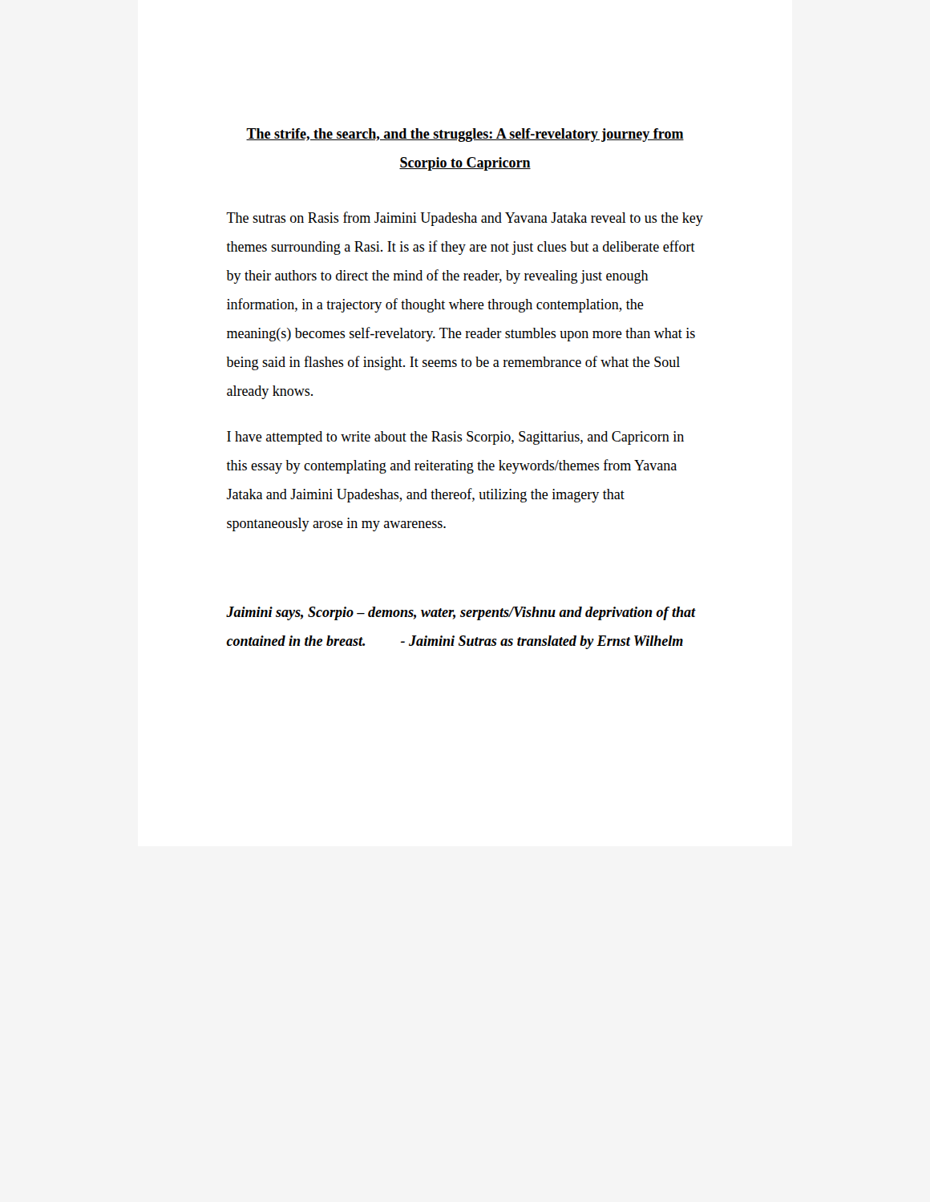The strife, the search, and the struggles: A self-revelatory journey from Scorpio to Capricorn
The sutras on Rasis from Jaimini Upadesha and Yavana Jataka reveal to us the key themes surrounding a Rasi. It is as if they are not just clues but a deliberate effort by their authors to direct the mind of the reader, by revealing just enough information, in a trajectory of thought where through contemplation, the meaning(s) becomes self-revelatory. The reader stumbles upon more than what is being said in flashes of insight. It seems to be a remembrance of what the Soul already knows.
I have attempted to write about the Rasis Scorpio, Sagittarius, and Capricorn in this essay by contemplating and reiterating the keywords/themes from Yavana Jataka and Jaimini Upadeshas, and thereof, utilizing the imagery that spontaneously arose in my awareness.
Jaimini says, Scorpio – demons, water, serpents/Vishnu and deprivation of that contained in the breast. - Jaimini Sutras as translated by Ernst Wilhelm